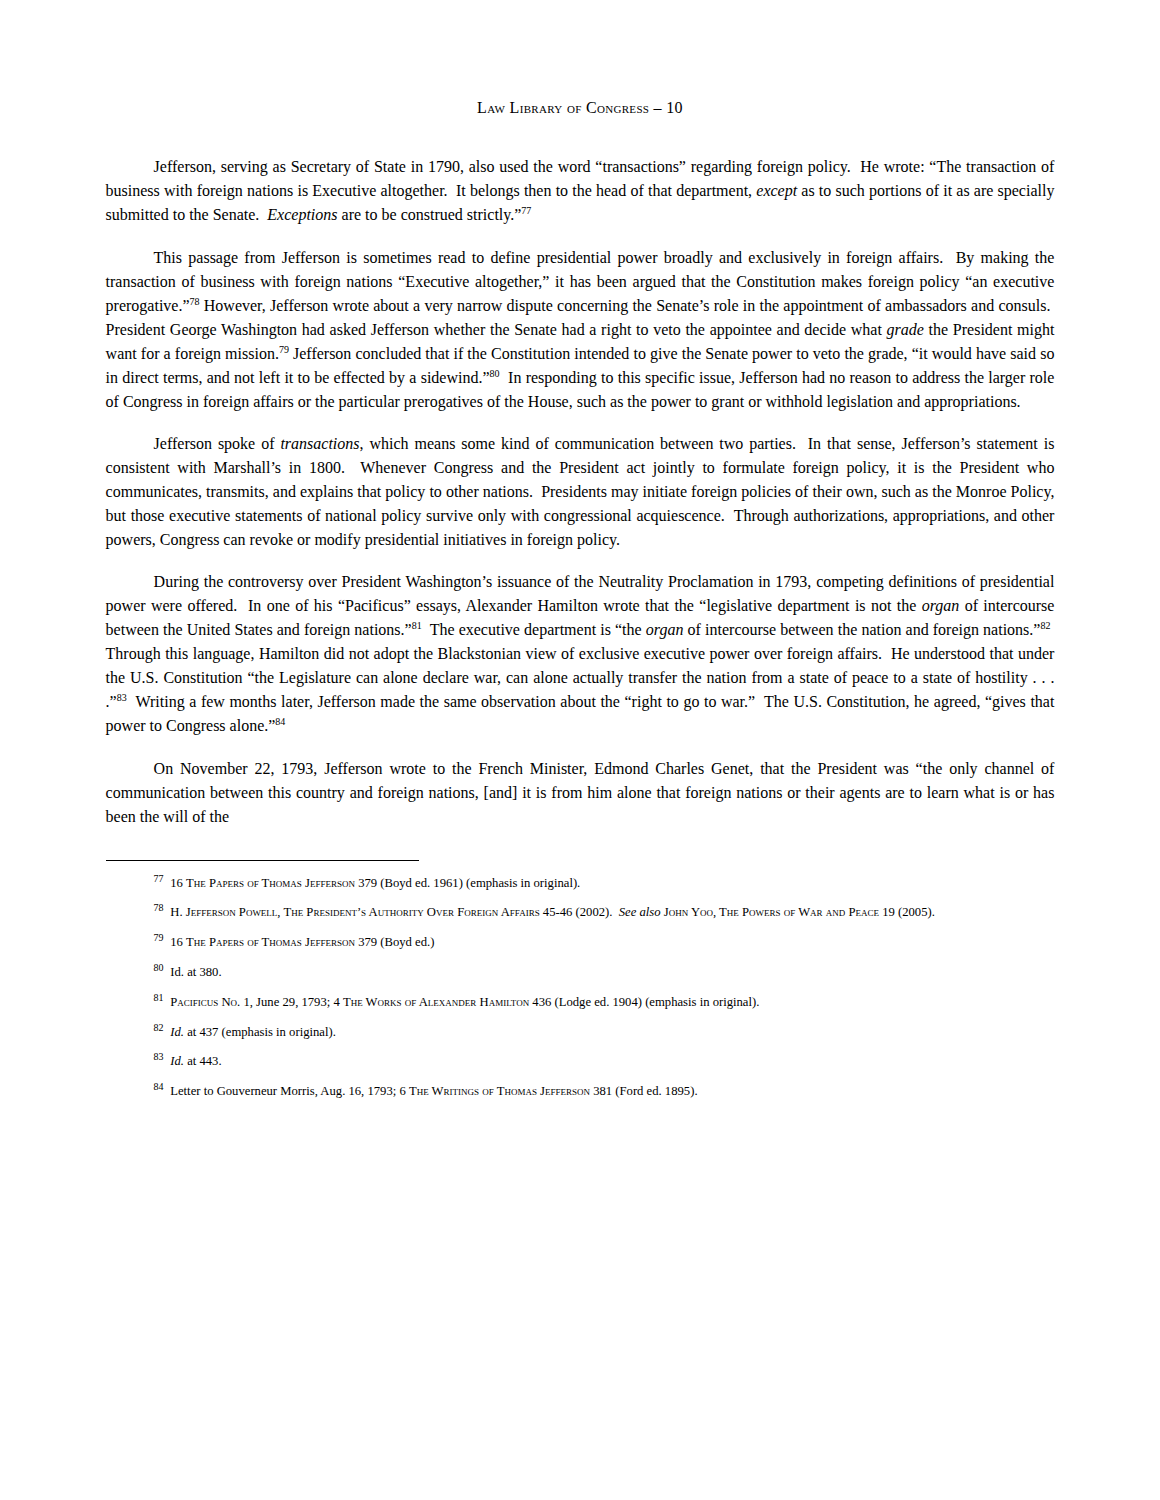Law Library of Congress – 10
Jefferson, serving as Secretary of State in 1790, also used the word “transactions” regarding foreign policy. He wrote: “The transaction of business with foreign nations is Executive altogether. It belongs then to the head of that department, except as to such portions of it as are specially submitted to the Senate. Exceptions are to be construed strictly.”77
This passage from Jefferson is sometimes read to define presidential power broadly and exclusively in foreign affairs. By making the transaction of business with foreign nations “Executive altogether,” it has been argued that the Constitution makes foreign policy “an executive prerogative.”78 However, Jefferson wrote about a very narrow dispute concerning the Senate’s role in the appointment of ambassadors and consuls. President George Washington had asked Jefferson whether the Senate had a right to veto the appointee and decide what grade the President might want for a foreign mission.79 Jefferson concluded that if the Constitution intended to give the Senate power to veto the grade, “it would have said so in direct terms, and not left it to be effected by a sidewind.”80 In responding to this specific issue, Jefferson had no reason to address the larger role of Congress in foreign affairs or the particular prerogatives of the House, such as the power to grant or withhold legislation and appropriations.
Jefferson spoke of transactions, which means some kind of communication between two parties. In that sense, Jefferson’s statement is consistent with Marshall’s in 1800. Whenever Congress and the President act jointly to formulate foreign policy, it is the President who communicates, transmits, and explains that policy to other nations. Presidents may initiate foreign policies of their own, such as the Monroe Policy, but those executive statements of national policy survive only with congressional acquiescence. Through authorizations, appropriations, and other powers, Congress can revoke or modify presidential initiatives in foreign policy.
During the controversy over President Washington’s issuance of the Neutrality Proclamation in 1793, competing definitions of presidential power were offered. In one of his “Pacificus” essays, Alexander Hamilton wrote that the “legislative department is not the organ of intercourse between the United States and foreign nations.”81 The executive department is “the organ of intercourse between the nation and foreign nations.”82 Through this language, Hamilton did not adopt the Blackstonian view of exclusive executive power over foreign affairs. He understood that under the U.S. Constitution “the Legislature can alone declare war, can alone actually transfer the nation from a state of peace to a state of hostility . . . .”83 Writing a few months later, Jefferson made the same observation about the “right to go to war.” The U.S. Constitution, he agreed, “gives that power to Congress alone.”84
On November 22, 1793, Jefferson wrote to the French Minister, Edmond Charles Genet, that the President was “the only channel of communication between this country and foreign nations, [and] it is from him alone that foreign nations or their agents are to learn what is or has been the will of the
77 16 The Papers of Thomas Jefferson 379 (Boyd ed. 1961) (emphasis in original).
78 H. Jefferson Powell, The President’s Authority Over Foreign Affairs 45-46 (2002). See also John Yoo, The Powers of War and Peace 19 (2005).
79 16 The Papers of Thomas Jefferson 379 (Boyd ed.)
80 Id. at 380.
81 Pacificus No. 1, June 29, 1793; 4 The Works of Alexander Hamilton 436 (Lodge ed. 1904) (emphasis in original).
82 Id. at 437 (emphasis in original).
83 Id. at 443.
84 Letter to Gouverneur Morris, Aug. 16, 1793; 6 The Writings of Thomas Jefferson 381 (Ford ed. 1895).